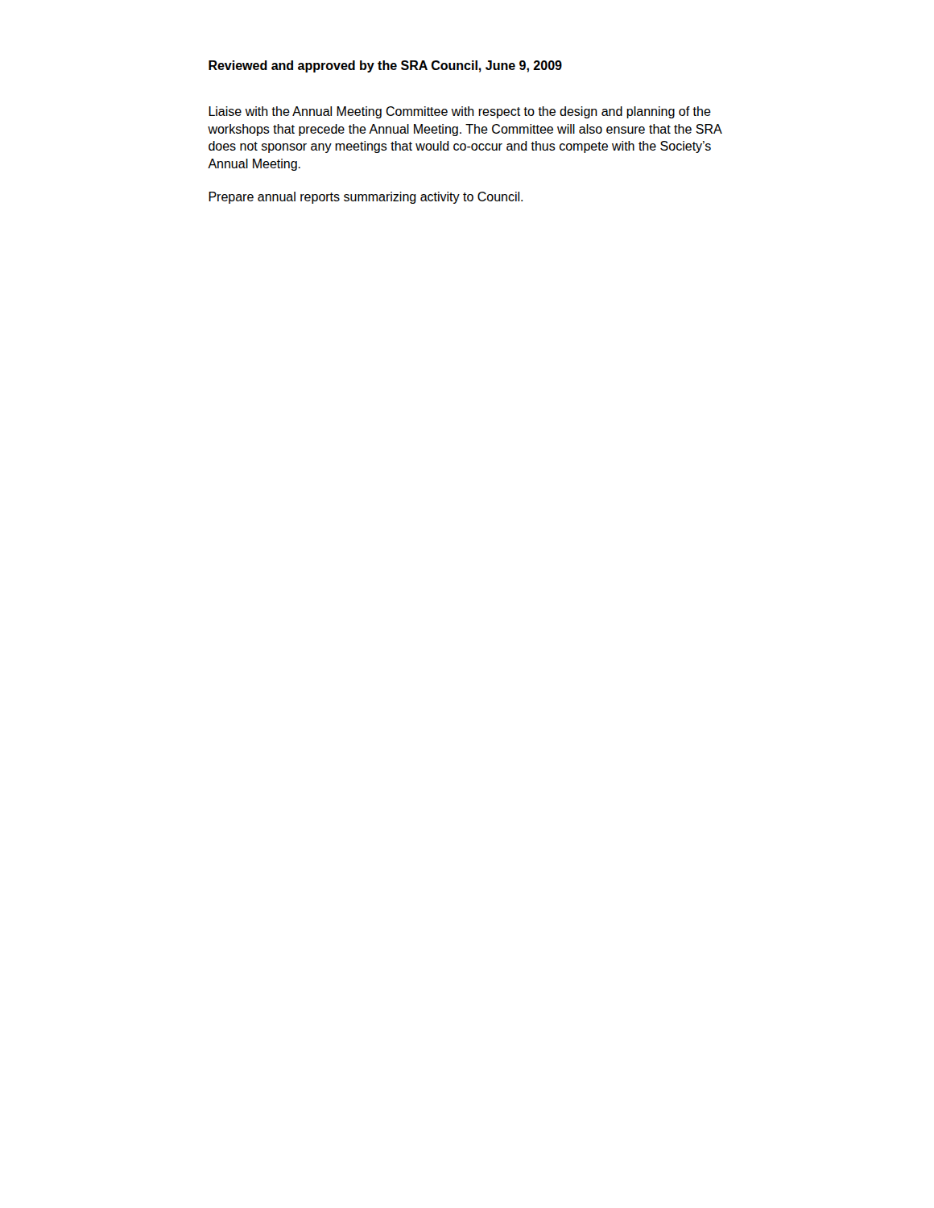Reviewed and approved by the SRA Council, June 9, 2009
Liaise with the Annual Meeting Committee with respect to the design and planning of the workshops that precede the Annual Meeting. The Committee will also ensure that the SRA does not sponsor any meetings that would co-occur and thus compete with the Society’s Annual Meeting.
Prepare annual reports summarizing activity to Council.